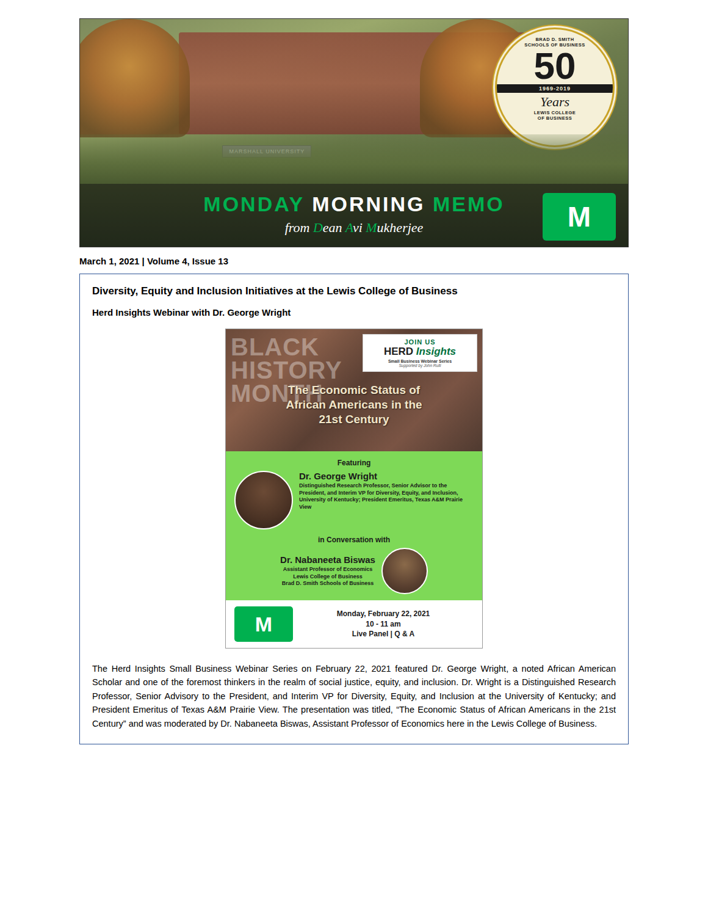MARSHALL UNIVERSITY
BRAD D. SMITH
SCHOOLS OF BUSINESS
50
1969-2019
Years
LEWIS COLLEGE
OF BUSINESS
MONDAY MORNING MEMO
from Dean Avi Mukherjee
M
March 1, 2021 | Volume 4, Issue 13
Diversity, Equity and Inclusion Initiatives at the Lewis College of Business
Herd Insights Webinar with Dr. George Wright
BLACK HISTORY MONTH
JOIN US
HERD Insights
Small Business Webinar Series
Supported by John Rulli
The Economic Status of
African Americans in the
21st Century
Featuring
Dr. George Wright
Distinguished Research Professor, Senior Advisor to the President, and Interim VP for Diversity, Equity, and Inclusion, University of Kentucky; President Emeritus, Texas A&M Prairie View
in Conversation with
Dr. Nabaneeta Biswas
Assistant Professor of Economics
Lewis College of Business
Brad D. Smith Schools of Business
M
Monday, February 22, 2021
10 - 11 am
Live Panel | Q & A
The Herd Insights Small Business Webinar Series on February 22, 2021 featured Dr. George Wright, a noted African American Scholar and one of the foremost thinkers in the realm of social justice, equity, and inclusion. Dr. Wright is a Distinguished Research Professor, Senior Advisory to the President, and Interim VP for Diversity, Equity, and Inclusion at the University of Kentucky; and President Emeritus of Texas A&M Prairie View. The presentation was titled, “The Economic Status of African Americans in the 21st Century” and was moderated by Dr. Nabaneeta Biswas, Assistant Professor of Economics here in the Lewis College of Business.